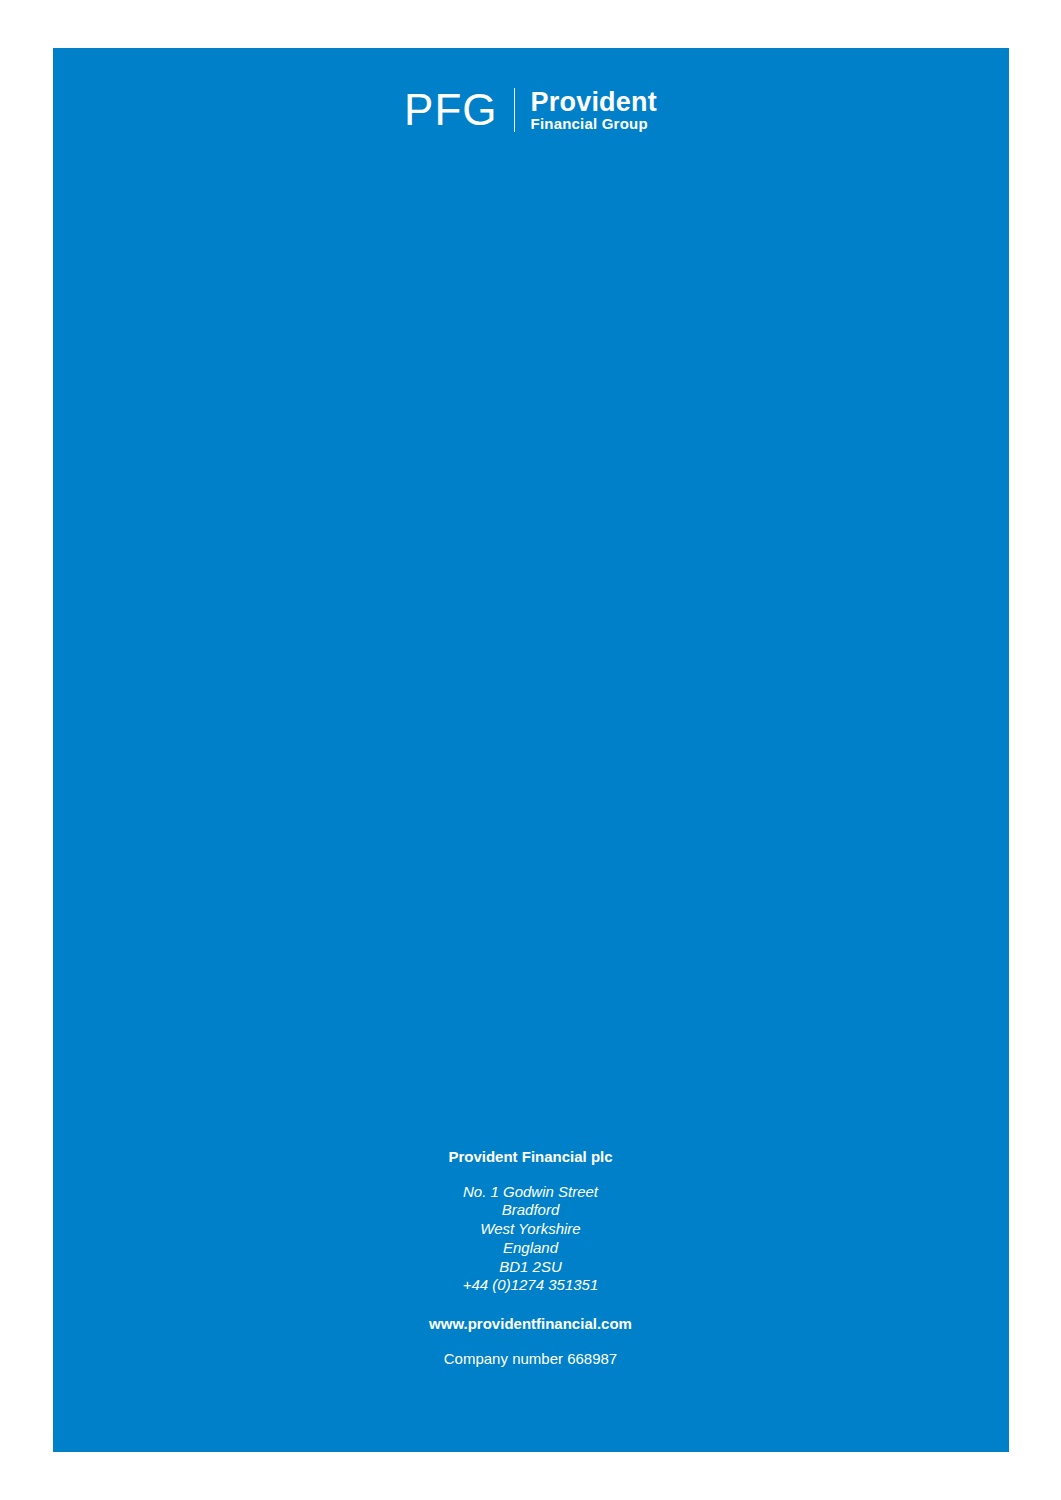PFG
Provident
Financial Group
Provident Financial plc
No. 1 Godwin Street
Bradford
West Yorkshire
England
BD1 2SU
+44 (0)1274 351351
www.providentfinancial.com
Company number 668987